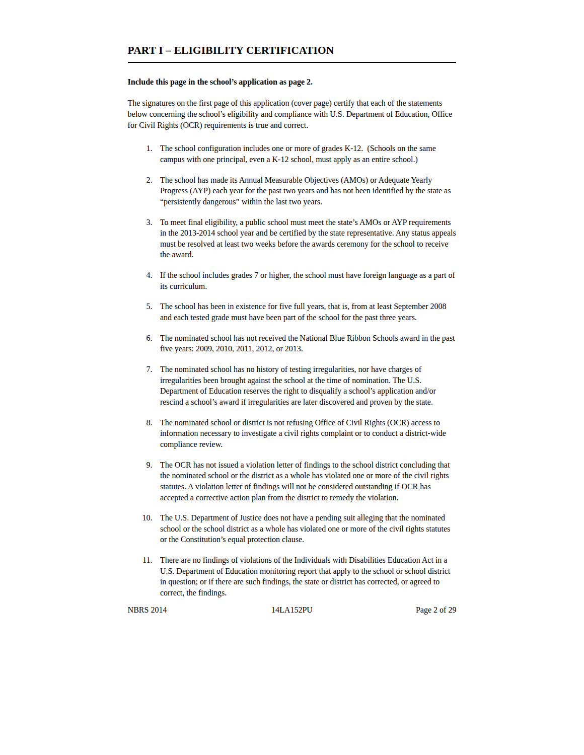PART I – ELIGIBILITY CERTIFICATION
Include this page in the school’s application as page 2.
The signatures on the first page of this application (cover page) certify that each of the statements below concerning the school’s eligibility and compliance with U.S. Department of Education, Office for Civil Rights (OCR) requirements is true and correct.
The school configuration includes one or more of grades K-12. (Schools on the same campus with one principal, even a K-12 school, must apply as an entire school.)
The school has made its Annual Measurable Objectives (AMOs) or Adequate Yearly Progress (AYP) each year for the past two years and has not been identified by the state as “persistently dangerous” within the last two years.
To meet final eligibility, a public school must meet the state’s AMOs or AYP requirements in the 2013-2014 school year and be certified by the state representative. Any status appeals must be resolved at least two weeks before the awards ceremony for the school to receive the award.
If the school includes grades 7 or higher, the school must have foreign language as a part of its curriculum.
The school has been in existence for five full years, that is, from at least September 2008 and each tested grade must have been part of the school for the past three years.
The nominated school has not received the National Blue Ribbon Schools award in the past five years: 2009, 2010, 2011, 2012, or 2013.
The nominated school has no history of testing irregularities, nor have charges of irregularities been brought against the school at the time of nomination. The U.S. Department of Education reserves the right to disqualify a school’s application and/or rescind a school’s award if irregularities are later discovered and proven by the state.
The nominated school or district is not refusing Office of Civil Rights (OCR) access to information necessary to investigate a civil rights complaint or to conduct a district-wide compliance review.
The OCR has not issued a violation letter of findings to the school district concluding that the nominated school or the district as a whole has violated one or more of the civil rights statutes. A violation letter of findings will not be considered outstanding if OCR has accepted a corrective action plan from the district to remedy the violation.
The U.S. Department of Justice does not have a pending suit alleging that the nominated school or the school district as a whole has violated one or more of the civil rights statutes or the Constitution’s equal protection clause.
There are no findings of violations of the Individuals with Disabilities Education Act in a U.S. Department of Education monitoring report that apply to the school or school district in question; or if there are such findings, the state or district has corrected, or agreed to correct, the findings.
| NBRS 2014 | 14LA152PU | Page 2 of 29 |